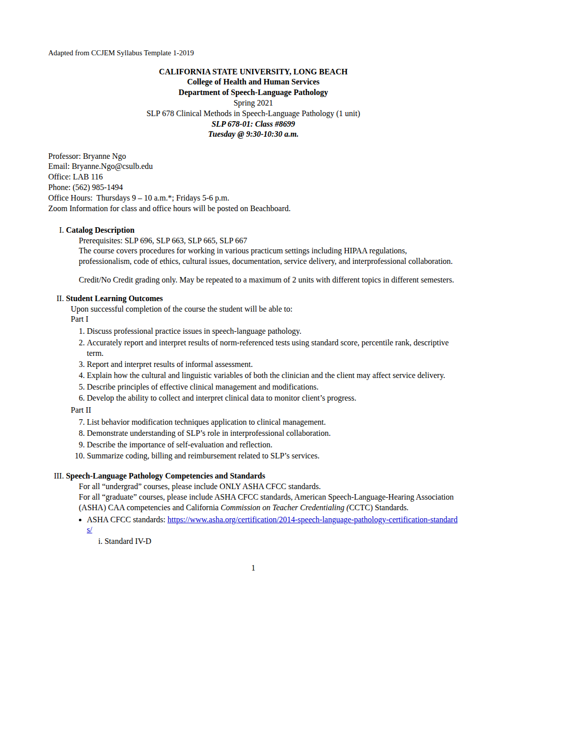Adapted from CCJEM Syllabus Template 1-2019
CALIFORNIA STATE UNIVERSITY, LONG BEACH
College of Health and Human Services
Department of Speech-Language Pathology
Spring 2021
SLP 678 Clinical Methods in Speech-Language Pathology (1 unit)
SLP 678-01: Class #8699
Tuesday @ 9:30-10:30 a.m.
Professor: Bryanne Ngo
Email: Bryanne.Ngo@csulb.edu
Office: LAB 116
Phone: (562) 985-1494
Office Hours: Thursdays 9 – 10 a.m.*; Fridays 5-6 p.m.
Zoom Information for class and office hours will be posted on Beachboard.
Catalog Description
Prerequisites: SLP 696, SLP 663, SLP 665, SLP 667
The course covers procedures for working in various practicum settings including HIPAA regulations, professionalism, code of ethics, cultural issues, documentation, service delivery, and interprofessional collaboration.
Credit/No Credit grading only. May be repeated to a maximum of 2 units with different topics in different semesters.
Student Learning Outcomes
Upon successful completion of the course the student will be able to:
Part I
Discuss professional practice issues in speech-language pathology.
Accurately report and interpret results of norm-referenced tests using standard score, percentile rank, descriptive term.
Report and interpret results of informal assessment.
Explain how the cultural and linguistic variables of both the clinician and the client may affect service delivery.
Describe principles of effective clinical management and modifications.
Develop the ability to collect and interpret clinical data to monitor client’s progress.
Part II
List behavior modification techniques application to clinical management.
Demonstrate understanding of SLP’s role in interprofessional collaboration.
Describe the importance of self-evaluation and reflection.
Summarize coding, billing and reimbursement related to SLP’s services.
Speech-Language Pathology Competencies and Standards
For all “undergrad” courses, please include ONLY ASHA CFCC standards.
For all “graduate” courses, please include ASHA CFCC standards, American Speech-Language-Hearing Association (ASHA) CAA competencies and California Commission on Teacher Credentialing (CCTC) Standards.
ASHA CFCC standards: https://www.asha.org/certification/2014-speech-language-pathology-certification-standards/
Standard IV-D
1